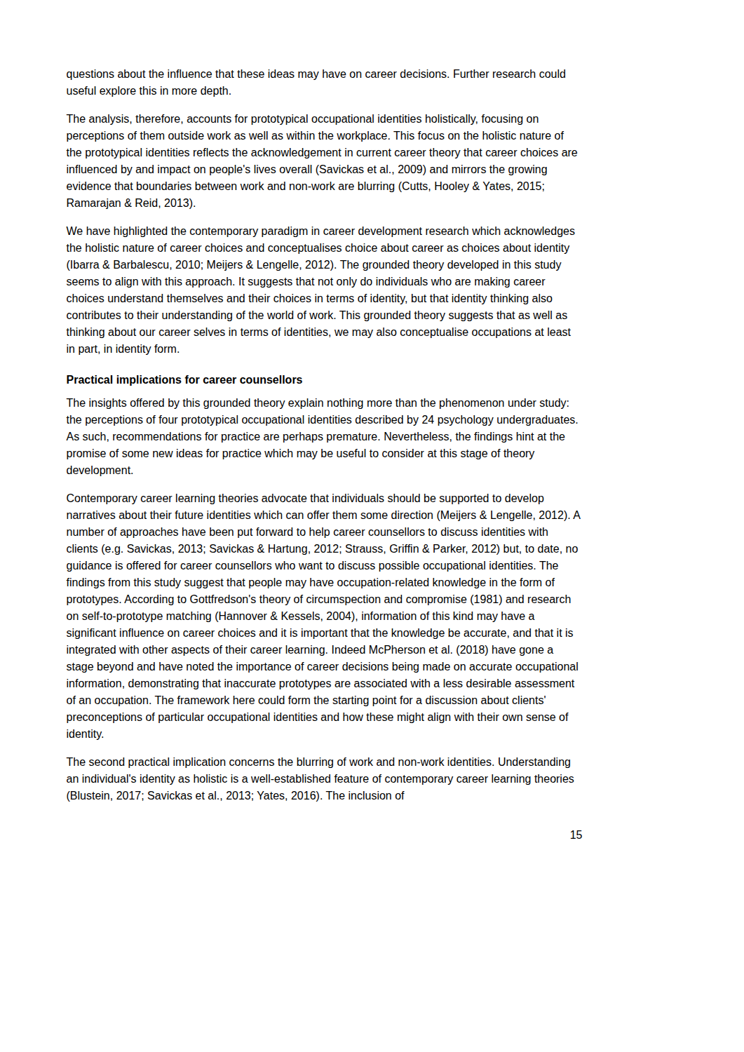questions about the influence that these ideas may have on career decisions. Further research could useful explore this in more depth.
The analysis, therefore, accounts for prototypical occupational identities holistically, focusing on perceptions of them outside work as well as within the workplace. This focus on the holistic nature of the prototypical identities reflects the acknowledgement in current career theory that career choices are influenced by and impact on people's lives overall (Savickas et al., 2009) and mirrors the growing evidence that boundaries between work and non-work are blurring (Cutts, Hooley & Yates, 2015; Ramarajan & Reid, 2013).
We have highlighted the contemporary paradigm in career development research which acknowledges the holistic nature of career choices and conceptualises choice about career as choices about identity (Ibarra & Barbalescu, 2010; Meijers & Lengelle, 2012). The grounded theory developed in this study seems to align with this approach. It suggests that not only do individuals who are making career choices understand themselves and their choices in terms of identity, but that identity thinking also contributes to their understanding of the world of work. This grounded theory suggests that as well as thinking about our career selves in terms of identities, we may also conceptualise occupations at least in part, in identity form.
Practical implications for career counsellors
The insights offered by this grounded theory explain nothing more than the phenomenon under study: the perceptions of four prototypical occupational identities described by 24 psychology undergraduates. As such, recommendations for practice are perhaps premature. Nevertheless, the findings hint at the promise of some new ideas for practice which may be useful to consider at this stage of theory development.
Contemporary career learning theories advocate that individuals should be supported to develop narratives about their future identities which can offer them some direction (Meijers & Lengelle, 2012). A number of approaches have been put forward to help career counsellors to discuss identities with clients (e.g. Savickas, 2013; Savickas & Hartung, 2012; Strauss, Griffin & Parker, 2012) but, to date, no guidance is offered for career counsellors who want to discuss possible occupational identities. The findings from this study suggest that people may have occupation-related knowledge in the form of prototypes. According to Gottfredson's theory of circumspection and compromise (1981) and research on self-to-prototype matching (Hannover & Kessels, 2004), information of this kind may have a significant influence on career choices and it is important that the knowledge be accurate, and that it is integrated with other aspects of their career learning. Indeed McPherson et al. (2018) have gone a stage beyond and have noted the importance of career decisions being made on accurate occupational information, demonstrating that inaccurate prototypes are associated with a less desirable assessment of an occupation. The framework here could form the starting point for a discussion about clients' preconceptions of particular occupational identities and how these might align with their own sense of identity.
The second practical implication concerns the blurring of work and non-work identities. Understanding an individual's identity as holistic is a well-established feature of contemporary career learning theories (Blustein, 2017; Savickas et al., 2013; Yates, 2016). The inclusion of
15